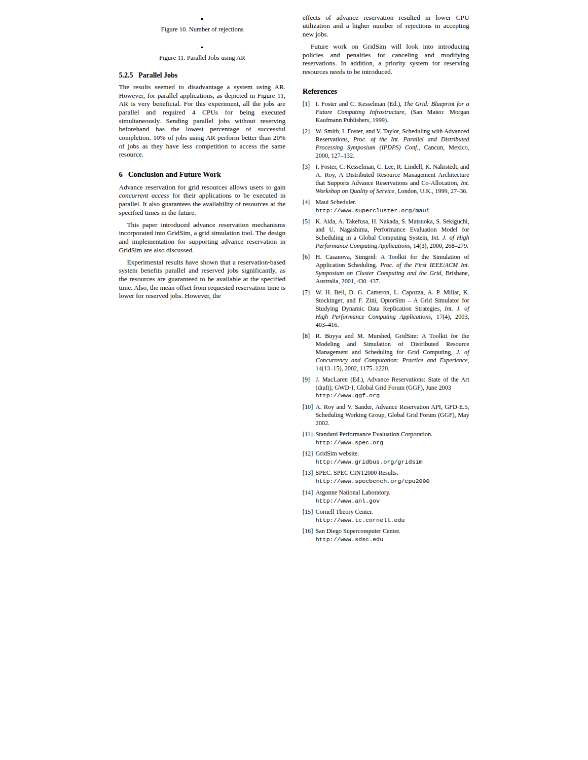Figure 10. Number of rejections
Figure 11. Parallel Jobs using AR
5.2.5 Parallel Jobs
The results seemed to disadvantage a system using AR. However, for parallel applications, as depicted in Figure 11, AR is very beneficial. For this experiment, all the jobs are parallel and required 4 CPUs for being executed simultaneously. Sending parallel jobs without reserving beforehand has the lowest percentage of successful completion. 10% of jobs using AR perform better than 20% of jobs as they have less competition to access the same resource.
6 Conclusion and Future Work
Advance reservation for grid resources allows users to gain concurrent access for their applications to be executed in parallel. It also guarantees the availability of resources at the specified times in the future.
This paper introduced advance reservation mechanisms incorporated into GridSim, a grid simulation tool. The design and implementation for supporting advance reservation in GridSim are also discussed.
Experimental results have shown that a reservation-based system benefits parallel and reserved jobs significantly, as the resources are guaranteed to be available at the specified time. Also, the mean offset from requested reservation time is lower for reserved jobs. However, the
effects of advance reservation resulted in lower CPU utilization and a higher number of rejections in accepting new jobs.
Future work on GridSim will look into introducing policies and penalties for canceling and modifying reservations. In addition, a priority system for reserving resources needs to be introduced.
References
[1] I. Foster and C. Kesselman (Ed.), The Grid: Blueprint for a Future Computing Infrastructure, (San Mateo: Morgan Kaufmann Publishers, 1999).
[2] W. Smith, I. Foster, and V. Taylor, Scheduling with Advanced Reservations, Proc. of the Int. Parallel and Distributed Processing Symposium (IPDPS) Conf., Cancun, Mexico, 2000, 127–132.
[3] I. Foster, C. Kesselman, C. Lee, R. Lindell, K. Nahrstedt, and A. Roy, A Distributed Resource Management Architecture that Supports Advance Reservations and Co-Allocation, Int. Workshop on Quality of Service, London, U.K., 1999, 27–36.
[4] Maui Scheduler.
http://www.supercluster.org/maui
[5] K. Aida, A. Takefusa, H. Nakada, S. Matsuoka, S. Sekiguchi, and U. Nagashima, Performance Evaluation Model for Scheduling in a Global Computing System, Int. J. of High Performance Computing Applications, 14(3), 2000, 268–279.
[6] H. Casanova, Simgrid: A Toolkit for the Simulation of Application Scheduling. Proc. of the First IEEE/ACM Int. Symposium on Cluster Computing and the Grid, Brisbane, Australia, 2001, 430–437.
[7] W. H. Bell, D. G. Cameron, L. Capozza, A. P. Millar, K. Stockinger, and F. Zini, OptorSim – A Grid Simulator for Studying Dynamic Data Replication Strategies, Int. J. of High Performance Computing Applications, 17(4), 2003, 403–416.
[8] R. Buyya and M. Murshed, GridSim: A Toolkit for the Modeling and Simulation of Distributed Resource Management and Scheduling for Grid Computing, J. of Concurrency and Computation: Practice and Experience, 14(13–15), 2002, 1175–1220.
[9] J. MacLaren (Ed.), Advance Reservations: State of the Art (draft), GWD-I, Global Grid Forum (GGF), June 2003
http://www.ggf.org
[10] A. Roy and V. Sander, Advance Reservation API, GFD-E.5, Scheduling Working Group, Global Grid Forum (GGF), May 2002.
[11] Standard Performance Evaluation Corporation.
http://www.spec.org
[12] GridSim website.
http://www.gridbus.org/gridsim
[13] SPEC. SPEC CINT2000 Results.
http://www.specbench.org/cpu2000
[14] Argonne National Laboratory.
http://www.anl.gov
[15] Cornell Theory Center.
http://www.tc.cornell.edu
[16] San Diego Supercomputer Center.
http://www.sdsc.edu